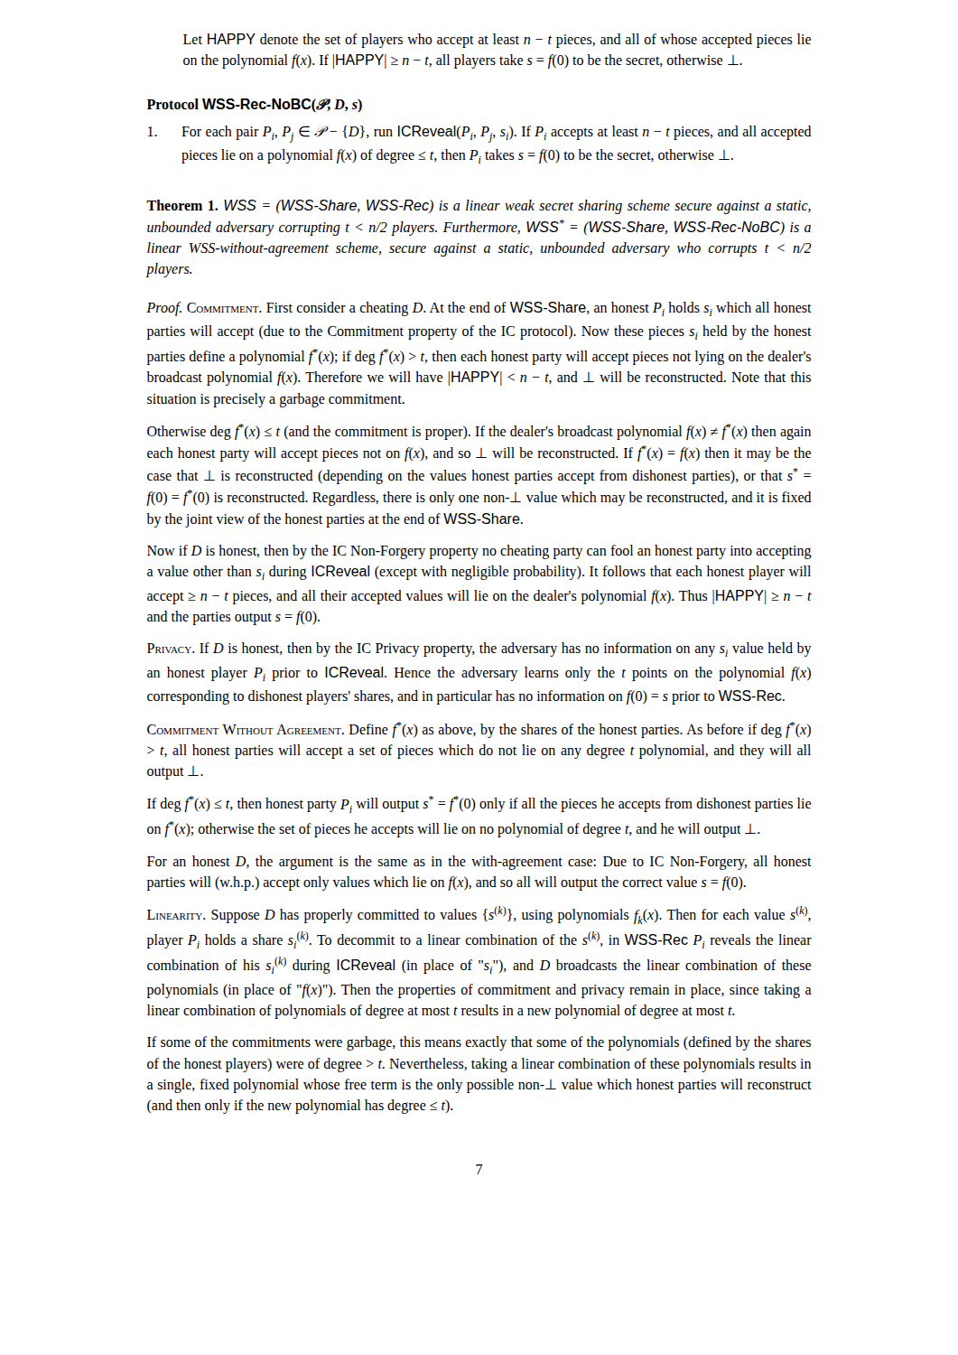Let HAPPY denote the set of players who accept at least n − t pieces, and all of whose accepted pieces lie on the polynomial f(x). If |HAPPY| ≥ n − t, all players take s = f(0) to be the secret, otherwise ⊥.
Protocol WSS-Rec-NoBC(𝒫, D, s)
1.
For each pair Pi, Pj ∈ 𝒫 − {D}, run ICReveal(Pi, Pj, si). If Pi accepts at least n − t pieces, and all accepted pieces lie on a polynomial f(x) of degree ≤ t, then Pi takes s = f(0) to be the secret, otherwise ⊥.
Theorem 1. WSS = (WSS-Share, WSS-Rec) is a linear weak secret sharing scheme secure against a static, unbounded adversary corrupting t < n/2 players. Furthermore, WSS* = (WSS-Share, WSS-Rec-NoBC) is a linear WSS-without-agreement scheme, secure against a static, unbounded adversary who corrupts t < n/2 players.
Proof. Commitment. First consider a cheating D. At the end of WSS-Share, an honest Pi holds si which all honest parties will accept (due to the Commitment property of the IC protocol). Now these pieces si held by the honest parties define a polynomial f*(x); if deg f*(x) > t, then each honest party will accept pieces not lying on the dealer's broadcast polynomial f(x). Therefore we will have |HAPPY| < n − t, and ⊥ will be reconstructed. Note that this situation is precisely a garbage commitment.
Otherwise deg f*(x) ≤ t (and the commitment is proper). If the dealer's broadcast polynomial f(x) ≠ f*(x) then again each honest party will accept pieces not on f(x), and so ⊥ will be reconstructed. If f*(x) = f(x) then it may be the case that ⊥ is reconstructed (depending on the values honest parties accept from dishonest parties), or that s* = f(0) = f*(0) is reconstructed. Regardless, there is only one non-⊥ value which may be reconstructed, and it is fixed by the joint view of the honest parties at the end of WSS-Share.
Now if D is honest, then by the IC Non-Forgery property no cheating party can fool an honest party into accepting a value other than si during ICReveal (except with negligible probability). It follows that each honest player will accept ≥ n − t pieces, and all their accepted values will lie on the dealer's polynomial f(x). Thus |HAPPY| ≥ n − t and the parties output s = f(0).
Privacy. If D is honest, then by the IC Privacy property, the adversary has no information on any si value held by an honest player Pi prior to ICReveal. Hence the adversary learns only the t points on the polynomial f(x) corresponding to dishonest players' shares, and in particular has no information on f(0) = s prior to WSS-Rec.
Commitment Without Agreement. Define f*(x) as above, by the shares of the honest parties. As before if deg f*(x) > t, all honest parties will accept a set of pieces which do not lie on any degree t polynomial, and they will all output ⊥.
If deg f*(x) ≤ t, then honest party Pi will output s* = f*(0) only if all the pieces he accepts from dishonest parties lie on f*(x); otherwise the set of pieces he accepts will lie on no polynomial of degree t, and he will output ⊥.
For an honest D, the argument is the same as in the with-agreement case: Due to IC Non-Forgery, all honest parties will (w.h.p.) accept only values which lie on f(x), and so all will output the correct value s = f(0).
Linearity. Suppose D has properly committed to values {s(k)}, using polynomials fk(x). Then for each value s(k), player Pi holds a share si(k). To decommit to a linear combination of the s(k), in WSS-Rec Pi reveals the linear combination of his si(k) during ICReveal (in place of "si"), and D broadcasts the linear combination of these polynomials (in place of "f(x)"). Then the properties of commitment and privacy remain in place, since taking a linear combination of polynomials of degree at most t results in a new polynomial of degree at most t.
If some of the commitments were garbage, this means exactly that some of the polynomials (defined by the shares of the honest players) were of degree > t. Nevertheless, taking a linear combination of these polynomials results in a single, fixed polynomial whose free term is the only possible non-⊥ value which honest parties will reconstruct (and then only if the new polynomial has degree ≤ t).
7